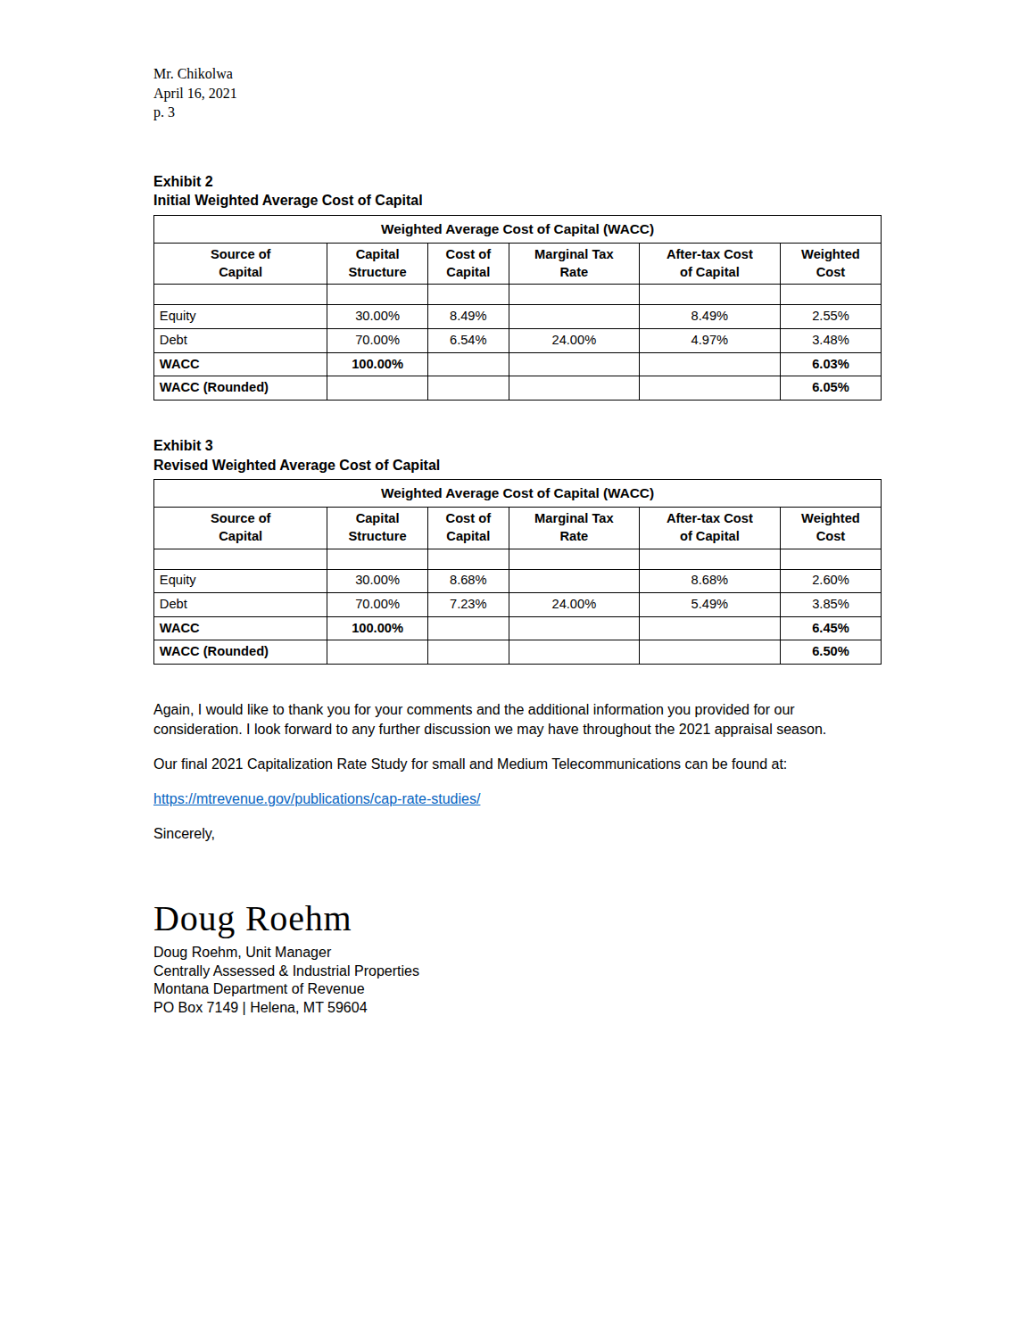Mr. Chikolwa
April 16, 2021
p. 3
Exhibit 2
Initial Weighted Average Cost of Capital
Weighted Average Cost of Capital (WACC)
| Source of Capital | Capital Structure | Cost of Capital | Marginal Tax Rate | After-tax Cost of Capital | Weighted Cost |
| --- | --- | --- | --- | --- | --- |
| Equity | 30.00% | 8.49% | | 8.49% | 2.55% |
| Debt | 70.00% | 6.54% | 24.00% | 4.97% | 3.48% |
| WACC | 100.00% | | | | 6.03% |
| WACC (Rounded) | | | | | 6.05% |
Exhibit 3
Revised Weighted Average Cost of Capital
Weighted Average Cost of Capital (WACC)
| Source of Capital | Capital Structure | Cost of Capital | Marginal Tax Rate | After-tax Cost of Capital | Weighted Cost |
| --- | --- | --- | --- | --- | --- |
| Equity | 30.00% | 8.68% | | 8.68% | 2.60% |
| Debt | 70.00% | 7.23% | 24.00% | 5.49% | 3.85% |
| WACC | 100.00% | | | | 6.45% |
| WACC (Rounded) | | | | | 6.50% |
Again, I would like to thank you for your comments and the additional information you provided for our consideration. I look forward to any further discussion we may have throughout the 2021 appraisal season.
Our final 2021 Capitalization Rate Study for small and Medium Telecommunications can be found at:
https://mtrevenue.gov/publications/cap-rate-studies/
Sincerely,
Doug Roehm
Doug Roehm, Unit Manager
Centrally Assessed & Industrial Properties
Montana Department of Revenue
PO Box 7149 | Helena, MT 59604